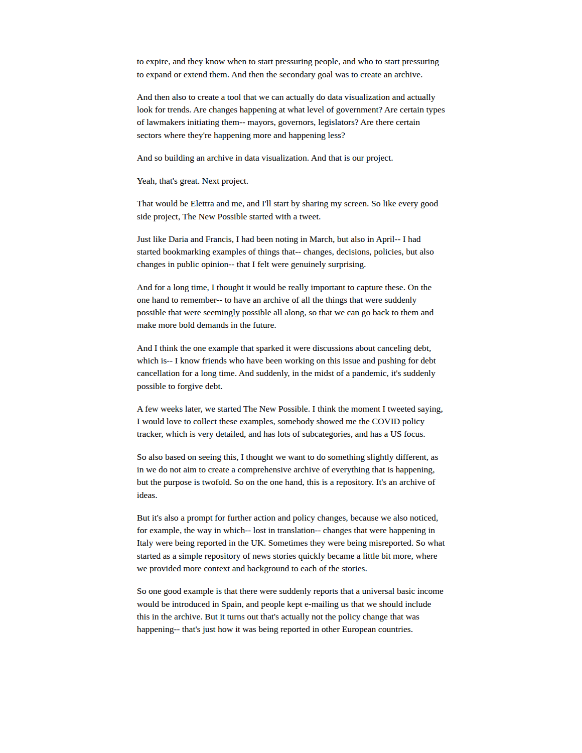to expire, and they know when to start pressuring people, and who to start pressuring to expand or extend them. And then the secondary goal was to create an archive.
And then also to create a tool that we can actually do data visualization and actually look for trends. Are changes happening at what level of government? Are certain types of lawmakers initiating them-- mayors, governors, legislators? Are there certain sectors where they're happening more and happening less?
And so building an archive in data visualization. And that is our project.
Yeah, that's great. Next project.
That would be Elettra and me, and I'll start by sharing my screen. So like every good side project, The New Possible started with a tweet.
Just like Daria and Francis, I had been noting in March, but also in April-- I had started bookmarking examples of things that-- changes, decisions, policies, but also changes in public opinion-- that I felt were genuinely surprising.
And for a long time, I thought it would be really important to capture these. On the one hand to remember-- to have an archive of all the things that were suddenly possible that were seemingly possible all along, so that we can go back to them and make more bold demands in the future.
And I think the one example that sparked it were discussions about canceling debt, which is-- I know friends who have been working on this issue and pushing for debt cancellation for a long time. And suddenly, in the midst of a pandemic, it's suddenly possible to forgive debt.
A few weeks later, we started The New Possible. I think the moment I tweeted saying, I would love to collect these examples, somebody showed me the COVID policy tracker, which is very detailed, and has lots of subcategories, and has a US focus.
So also based on seeing this, I thought we want to do something slightly different, as in we do not aim to create a comprehensive archive of everything that is happening, but the purpose is twofold. So on the one hand, this is a repository. It's an archive of ideas.
But it's also a prompt for further action and policy changes, because we also noticed, for example, the way in which-- lost in translation-- changes that were happening in Italy were being reported in the UK. Sometimes they were being misreported. So what started as a simple repository of news stories quickly became a little bit more, where we provided more context and background to each of the stories.
So one good example is that there were suddenly reports that a universal basic income would be introduced in Spain, and people kept e-mailing us that we should include this in the archive. But it turns out that's actually not the policy change that was happening-- that's just how it was being reported in other European countries.